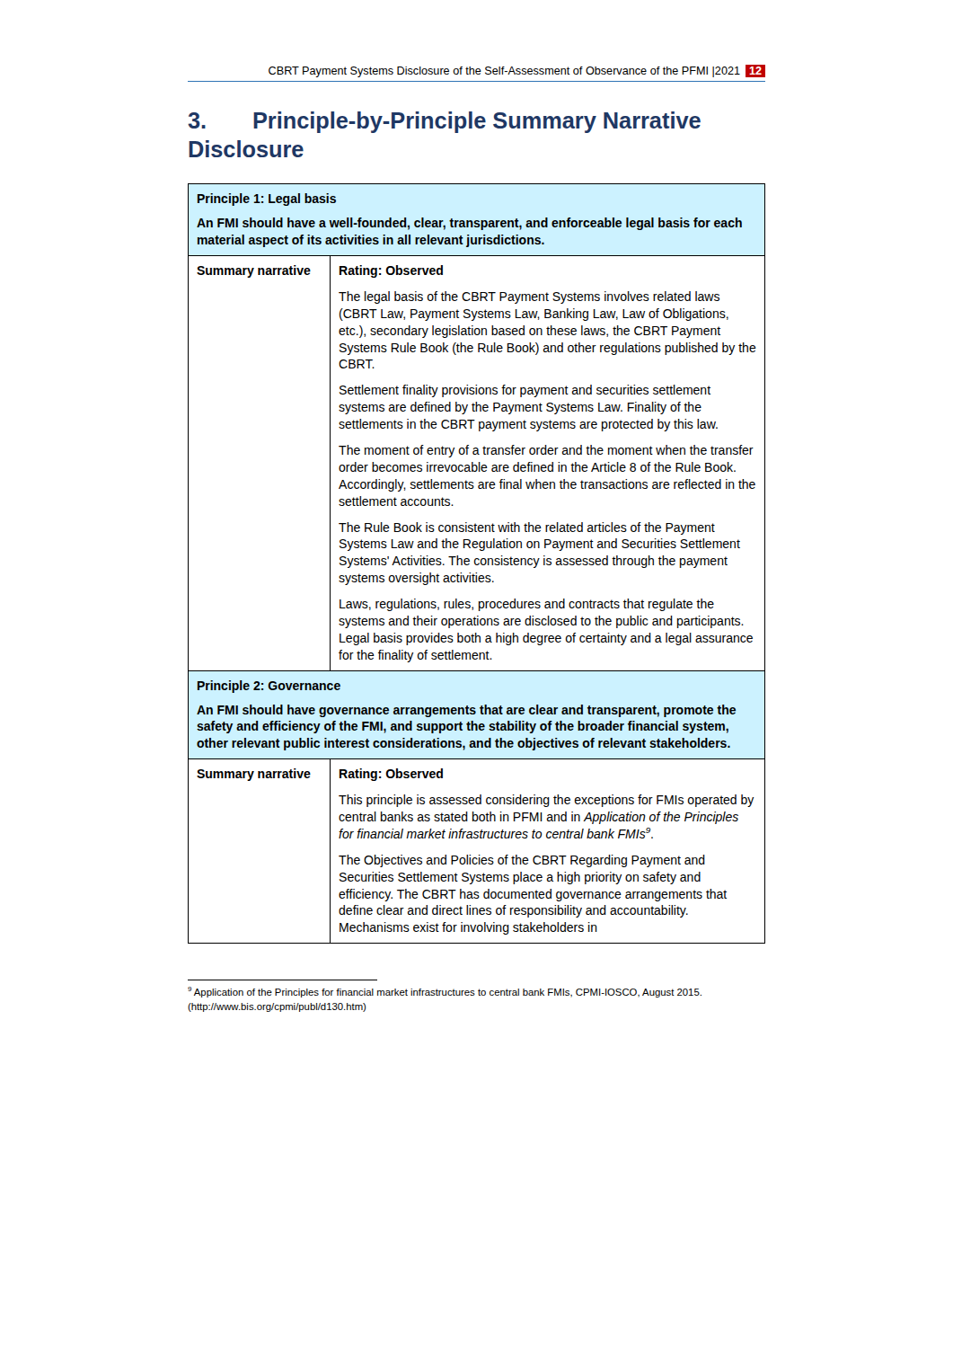CBRT Payment Systems Disclosure of the Self-Assessment of Observance of the PFMI |202112
3. Principle-by-Principle Summary Narrative Disclosure
| Principle 1: Legal basis An FMI should have a well-founded, clear, transparent, and enforceable legal basis for each material aspect of its activities in all relevant jurisdictions. |
| Summary narrative | Rating: Observed The legal basis of the CBRT Payment Systems involves related laws (CBRT Law, Payment Systems Law, Banking Law, Law of Obligations, etc.), secondary legislation based on these laws, the CBRT Payment Systems Rule Book (the Rule Book) and other regulations published by the CBRT. Settlement finality provisions for payment and securities settlement systems are defined by the Payment Systems Law. Finality of the settlements in the CBRT payment systems are protected by this law. The moment of entry of a transfer order and the moment when the transfer order becomes irrevocable are defined in the Article 8 of the Rule Book. Accordingly, settlements are final when the transactions are reflected in the settlement accounts. The Rule Book is consistent with the related articles of the Payment Systems Law and the Regulation on Payment and Securities Settlement Systems' Activities. The consistency is assessed through the payment systems oversight activities. Laws, regulations, rules, procedures and contracts that regulate the systems and their operations are disclosed to the public and participants. Legal basis provides both a high degree of certainty and a legal assurance for the finality of settlement. |
| Principle 2: Governance An FMI should have governance arrangements that are clear and transparent, promote the safety and efficiency of the FMI, and support the stability of the broader financial system, other relevant public interest considerations, and the objectives of relevant stakeholders. |
| Summary narrative | Rating: Observed This principle is assessed considering the exceptions for FMIs operated by central banks as stated both in PFMI and in Application of the Principles for financial market infrastructures to central bank FMIs 9 . The Objectives and Policies of the CBRT Regarding Payment and Securities Settlement Systems place a high priority on safety and efficiency. The CBRT has documented governance arrangements that define clear and direct lines of responsibility and accountability. Mechanisms exist for involving stakeholders in |
9 Application of the Principles for financial market infrastructures to central bank FMIs, CPMI-IOSCO, August 2015. (http://www.bis.org/cpmi/publ/d130.htm)